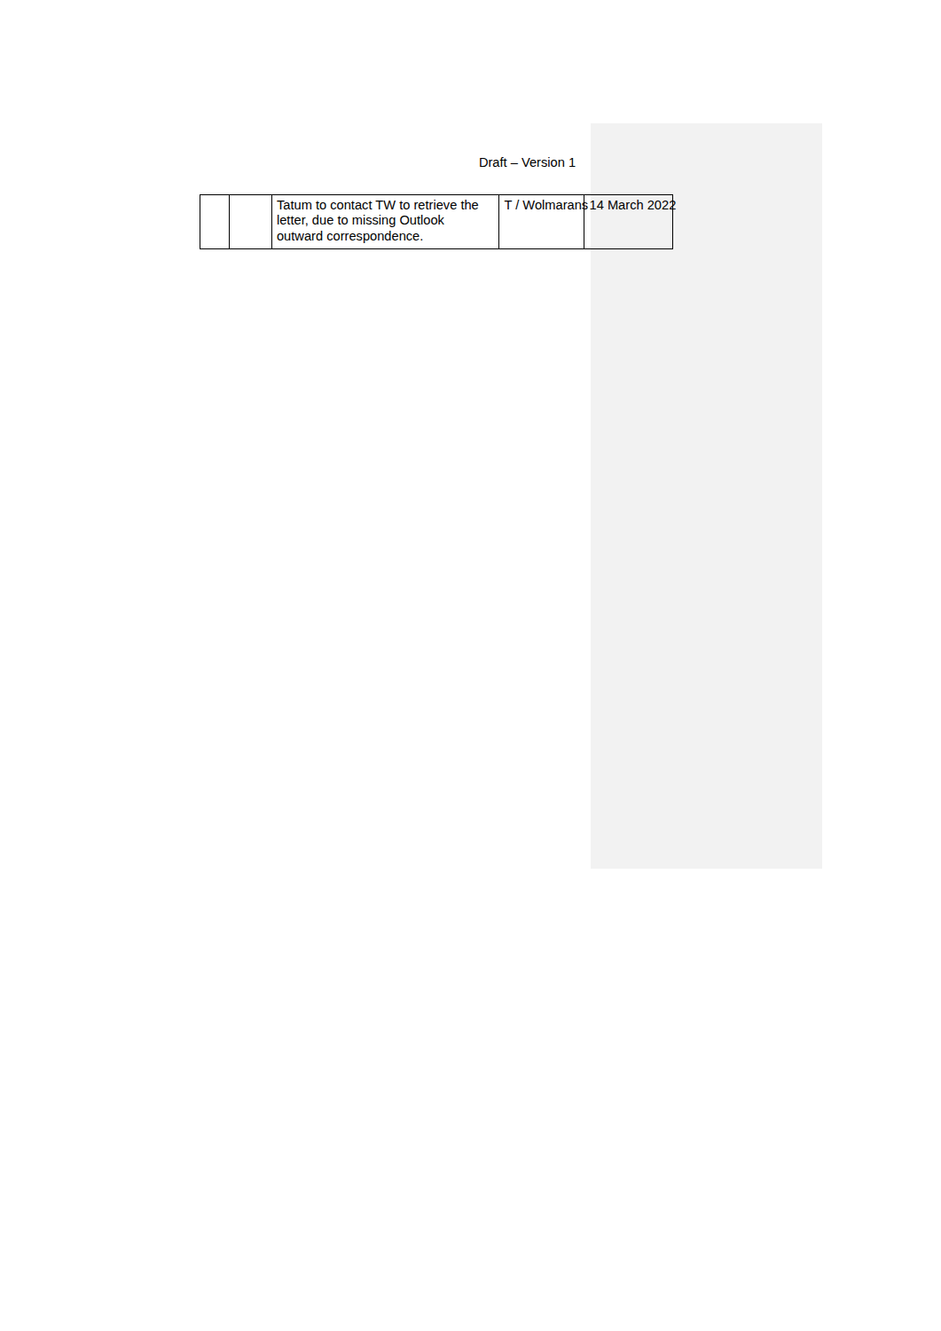Draft – Version 1
| | | Tatum to contact TW to retrieve the letter, due to missing Outlook outward correspondence. | T / Wolmarans | 14 March 2022 |